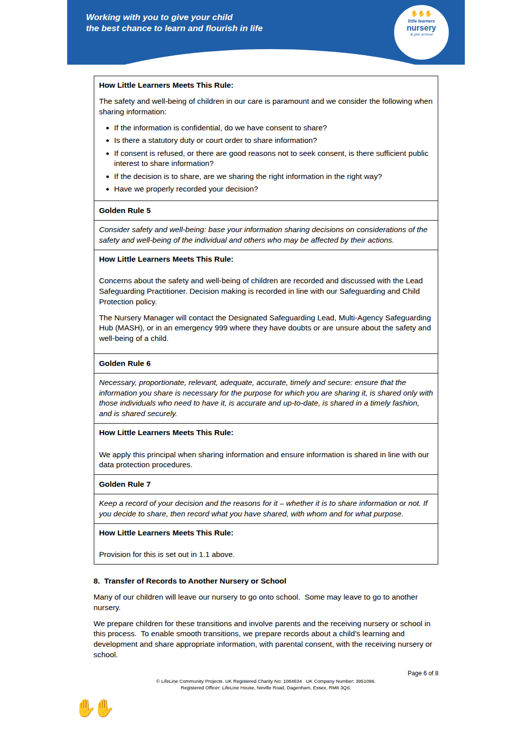Working with you to give your child
the best chance to learn and flourish in life
✋✋✋
little learners
nursery
& pre school
| How Little Learners Meets This Rule: The safety and well-being of children in our care is paramount and we consider the following when sharing information: If the information is confidential, do we have consent to share? Is there a statutory duty or court order to share information? If consent is refused, or there are good reasons not to seek consent, is there sufficient public interest to share information? If the decision is to share, are we sharing the right information in the right way? Have we properly recorded your decision? |
| Golden Rule 5 |
| Consider safety and well-being: base your information sharing decisions on considerations of the safety and well-being of the individual and others who may be affected by their actions. |
| How Little Learners Meets This Rule: Concerns about the safety and well-being of children are recorded and discussed with the Lead Safeguarding Practitioner. Decision making is recorded in line with our Safeguarding and Child Protection policy. The Nursery Manager will contact the Designated Safeguarding Lead, Multi-Agency Safeguarding Hub (MASH), or in an emergency 999 where they have doubts or are unsure about the safety and well-being of a child. |
| Golden Rule 6 |
| Necessary, proportionate, relevant, adequate, accurate, timely and secure: ensure that the information you share is necessary for the purpose for which you are sharing it, is shared only with those individuals who need to have it, is accurate and up-to-date, is shared in a timely fashion, and is shared securely. |
| How Little Learners Meets This Rule: We apply this principal when sharing information and ensure information is shared in line with our data protection procedures. |
| Golden Rule 7 |
| Keep a record of your decision and the reasons for it – whether it is to share information or not. If you decide to share, then record what you have shared, with whom and for what purpose. |
| How Little Learners Meets This Rule: Provision for this is set out in 1.1 above. |
8. Transfer of Records to Another Nursery or School
Many of our children will leave our nursery to go onto school. Some may leave to go to another nursery.
We prepare children for these transitions and involve parents and the receiving nursery or school in this process. To enable smooth transitions, we prepare records about a child’s learning and development and share appropriate information, with parental consent, with the receiving nursery or school.
✋✋
Page 6 of 8
© LifeLine Community Projects. UK Registered Charity No: 1084634 UK Company Number: 3951096.
Registered Officer: LifeLine House, Neville Road, Dagenham, Essex, RM8 3QS.